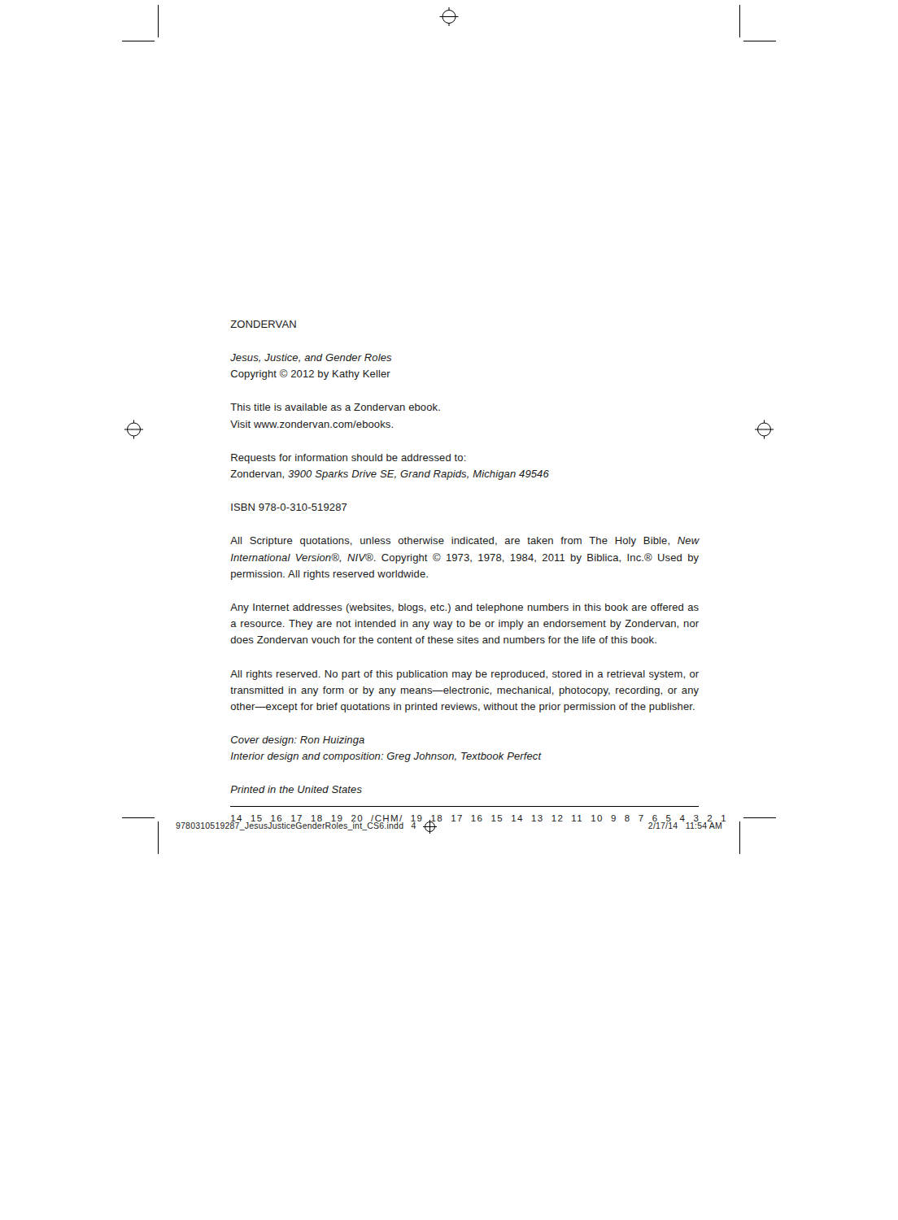ZONDERVAN
Jesus, Justice, and Gender Roles
Copyright © 2012 by Kathy Keller
This title is available as a Zondervan ebook.
Visit www.zondervan.com/ebooks.
Requests for information should be addressed to:
Zondervan, 3900 Sparks Drive SE, Grand Rapids, Michigan 49546
ISBN 978-0-310-519287
All Scripture quotations, unless otherwise indicated, are taken from The Holy Bible, New International Version®, NIV®. Copyright © 1973, 1978, 1984, 2011 by Biblica, Inc.® Used by permission. All rights reserved worldwide.
Any Internet addresses (websites, blogs, etc.) and telephone numbers in this book are offered as a resource. They are not intended in any way to be or imply an endorsement by Zondervan, nor does Zondervan vouch for the content of these sites and numbers for the life of this book.
All rights reserved. No part of this publication may be reproduced, stored in a retrieval system, or transmitted in any form or by any means—electronic, mechanical, photocopy, recording, or any other—except for brief quotations in printed reviews, without the prior permission of the publisher.
Cover design: Ron Huizinga
Interior design and composition: Greg Johnson, Textbook Perfect
Printed in the United States
14 15 16 17 18 19 20 /CHM/ 19 18 17 16 15 14 13 12 11 10 9 8 7 6 5 4 3 2 1
9780310519287_JesusJusticeGenderRoles_int_CS6.indd 4 2/17/14 11:54 AM